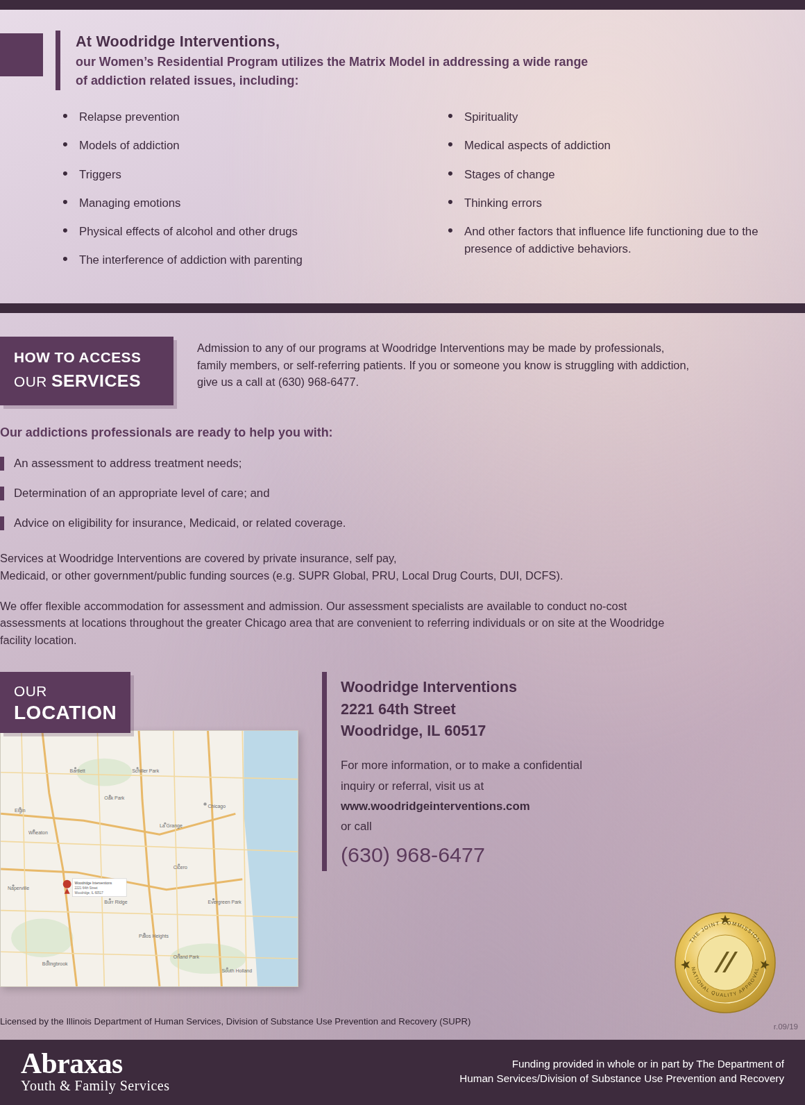At Woodridge Interventions,
our Women’s Residential Program utilizes the Matrix Model in addressing a wide range of addiction related issues, including:
Relapse prevention
Models of addiction
Triggers
Managing emotions
Physical effects of alcohol and other drugs
The interference of addiction with parenting
Spirituality
Medical aspects of addiction
Stages of change
Thinking errors
And other factors that influence life functioning due to the presence of addictive behaviors.
HOW TO ACCESS
OUR SERVICES
Admission to any of our programs at Woodridge Interventions may be made by professionals, family members, or self-referring patients. If you or someone you know is struggling with addiction, give us a call at (630) 968-6477.
Our addictions professionals are ready to help you with:
An assessment to address treatment needs;
Determination of an appropriate level of care; and
Advice on eligibility for insurance, Medicaid, or related coverage.
Services at Woodridge Interventions are covered by private insurance, self pay,
Medicaid, or other government/public funding sources (e.g. SUPR Global, PRU, Local Drug Courts, DUI, DCFS).
We offer flexible accommodation for assessment and admission. Our assessment specialists are available to conduct no-cost assessments at locations throughout the greater Chicago area that are convenient to referring individuals or on site at the Woodridge facility location.
OUR
LOCATION
Chicago Elgin Wheaton Naperville Oak Park La Grange Cicero Evergreen Park Palos Heights Orland Park South Holland Bolingbrook Burr Ridge Schiller Park Bartlett Woodridge Interventions 2221 64th Street Woodridge, IL 60517
Woodridge Interventions
2221 64th Street
Woodridge, IL 60517
For more information, or to make a confidential
inquiry or referral, visit us at
www.woodridgeinterventions.com
or call
(630) 968-6477
THE JOINT COMMISSION NATIONAL QUALITY APPROVAL
Licensed by the Illinois Department of Human Services, Division of Substance Use Prevention and Recovery (SUPR) r.09/19
Abraxas
Youth & Family Services
Funding provided in whole or in part by The Department of
Human Services/Division of Substance Use Prevention and Recovery